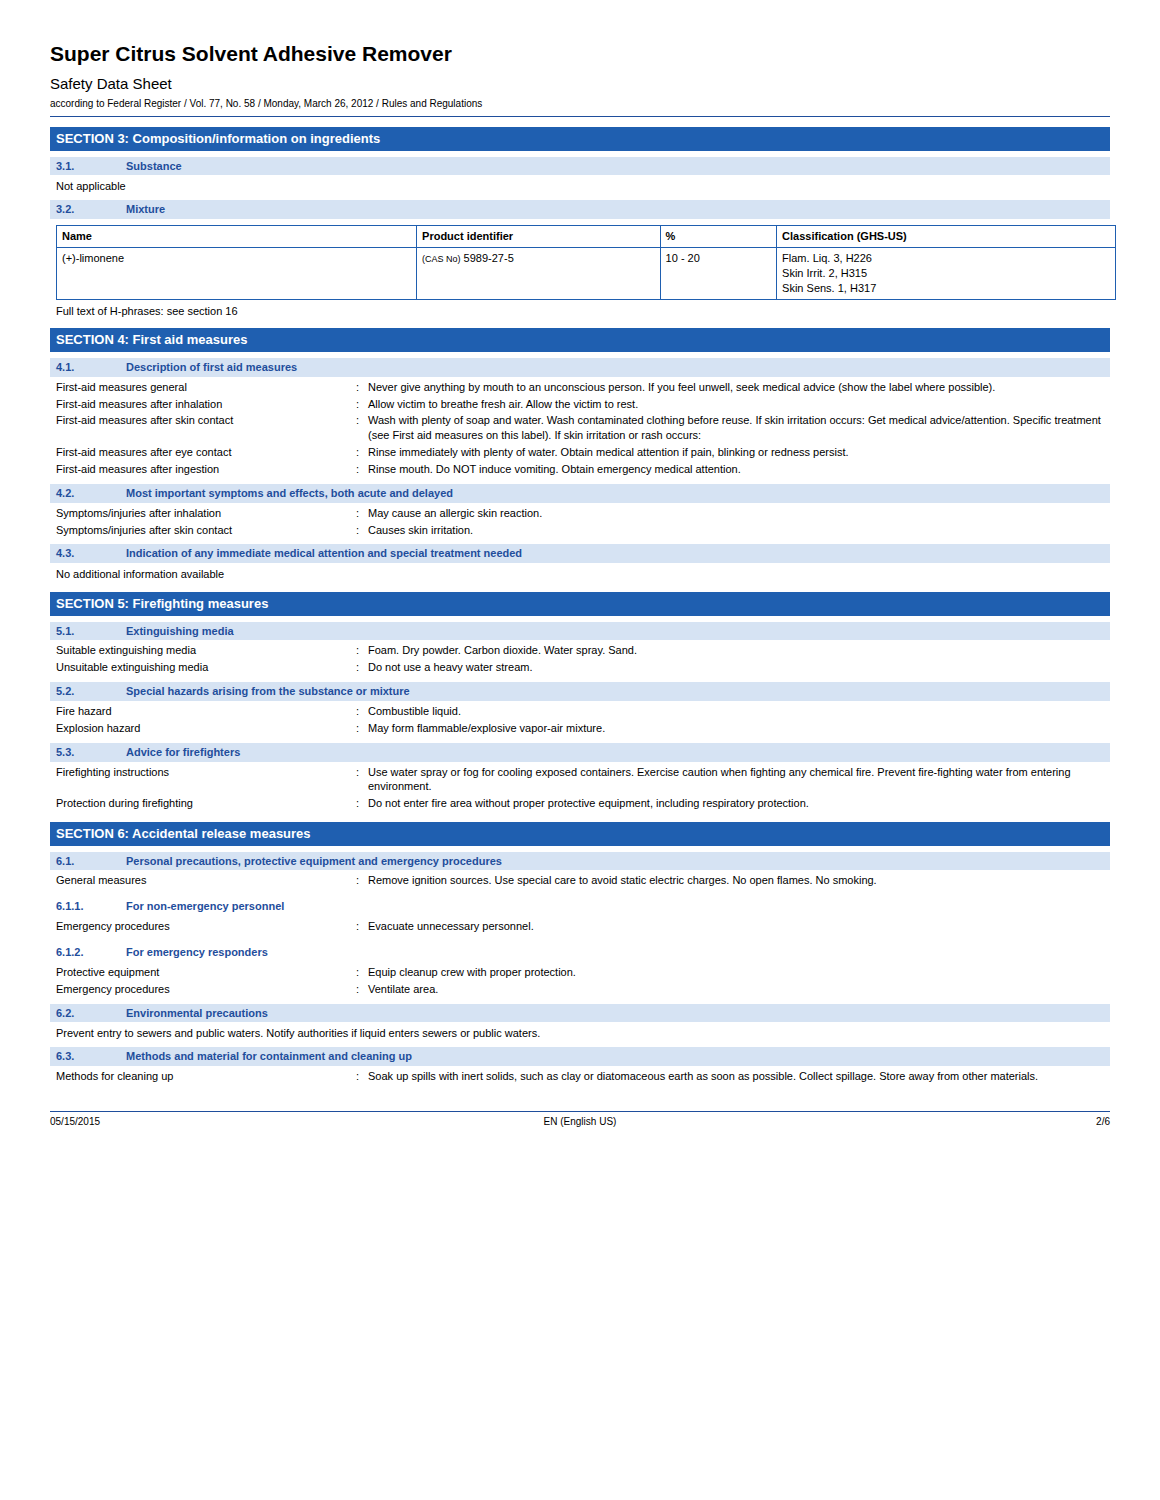Super Citrus Solvent Adhesive Remover
Safety Data Sheet
according to Federal Register / Vol. 77, No. 58 / Monday, March 26, 2012 / Rules and Regulations
SECTION 3: Composition/information on ingredients
3.1. Substance
Not applicable
3.2. Mixture
| Name | Product identifier | % | Classification (GHS-US) |
| --- | --- | --- | --- |
| (+)-limonene | (CAS No) 5989-27-5 | 10 - 20 | Flam. Liq. 3, H226 Skin Irrit. 2, H315 Skin Sens. 1, H317 |
Full text of H-phrases: see section 16
SECTION 4: First aid measures
4.1. Description of first aid measures
| First-aid measures general | : | Never give anything by mouth to an unconscious person. If you feel unwell, seek medical advice (show the label where possible). |
| First-aid measures after inhalation | : | Allow victim to breathe fresh air. Allow the victim to rest. |
| First-aid measures after skin contact | : | Wash with plenty of soap and water. Wash contaminated clothing before reuse. If skin irritation occurs: Get medical advice/attention. Specific treatment (see First aid measures on this label). If skin irritation or rash occurs: |
| First-aid measures after eye contact | : | Rinse immediately with plenty of water. Obtain medical attention if pain, blinking or redness persist. |
| First-aid measures after ingestion | : | Rinse mouth. Do NOT induce vomiting. Obtain emergency medical attention. |
4.2. Most important symptoms and effects, both acute and delayed
| Symptoms/injuries after inhalation | : | May cause an allergic skin reaction. |
| Symptoms/injuries after skin contact | : | Causes skin irritation. |
4.3. Indication of any immediate medical attention and special treatment needed
No additional information available
SECTION 5: Firefighting measures
5.1. Extinguishing media
| Suitable extinguishing media | : | Foam. Dry powder. Carbon dioxide. Water spray. Sand. |
| Unsuitable extinguishing media | : | Do not use a heavy water stream. |
5.2. Special hazards arising from the substance or mixture
| Fire hazard | : | Combustible liquid. |
| Explosion hazard | : | May form flammable/explosive vapor-air mixture. |
5.3. Advice for firefighters
| Firefighting instructions | : | Use water spray or fog for cooling exposed containers. Exercise caution when fighting any chemical fire. Prevent fire-fighting water from entering environment. |
| Protection during firefighting | : | Do not enter fire area without proper protective equipment, including respiratory protection. |
SECTION 6: Accidental release measures
6.1. Personal precautions, protective equipment and emergency procedures
| General measures | : | Remove ignition sources. Use special care to avoid static electric charges. No open flames. No smoking. |
6.1.1. For non-emergency personnel
| Emergency procedures | : | Evacuate unnecessary personnel. |
6.1.2. For emergency responders
| Protective equipment | : | Equip cleanup crew with proper protection. |
| Emergency procedures | : | Ventilate area. |
6.2. Environmental precautions
Prevent entry to sewers and public waters. Notify authorities if liquid enters sewers or public waters.
6.3. Methods and material for containment and cleaning up
| Methods for cleaning up | : | Soak up spills with inert solids, such as clay or diatomaceous earth as soon as possible. Collect spillage. Store away from other materials. |
05/15/2015
EN (English US)
2/6